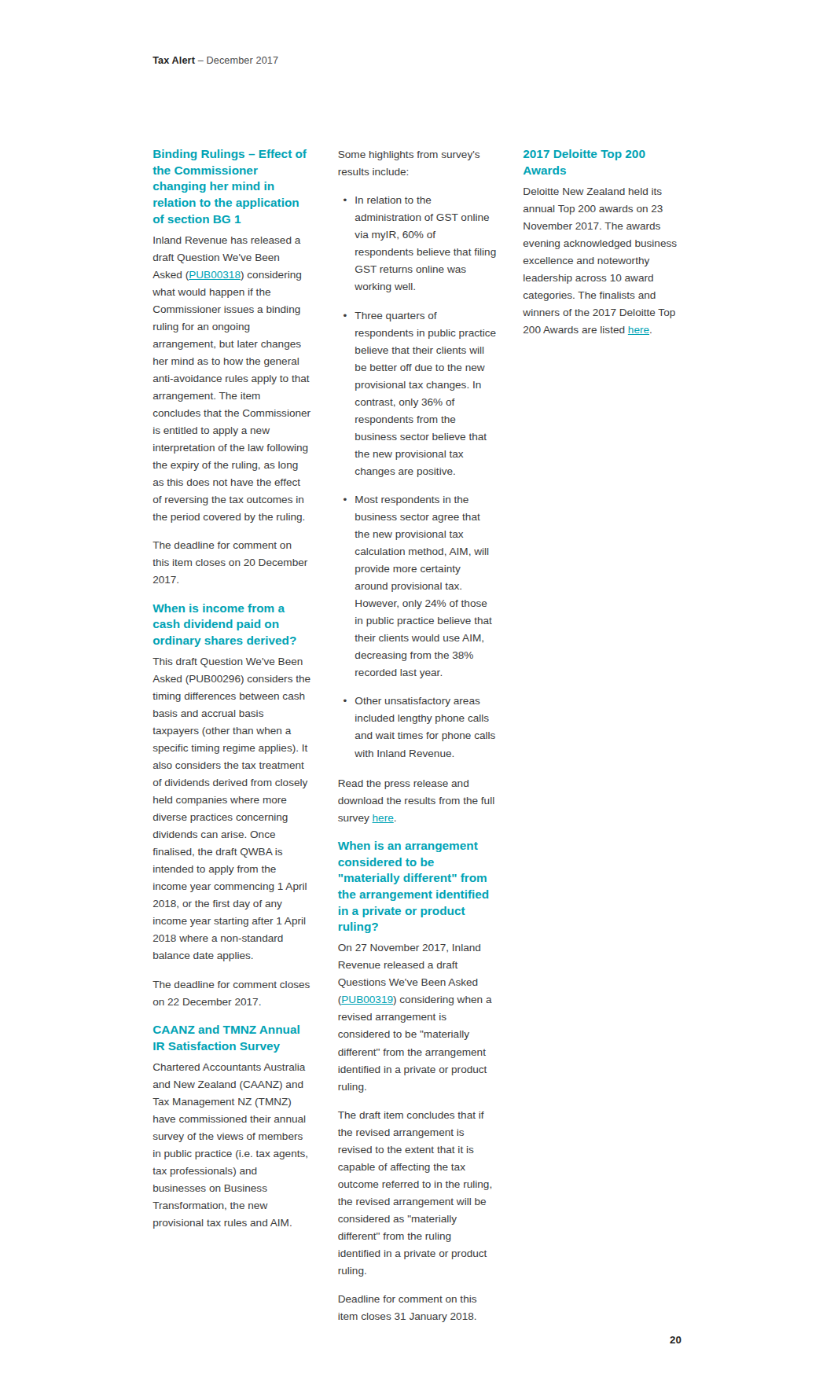Tax Alert – December 2017
Binding Rulings – Effect of the Commissioner changing her mind in relation to the application of section BG 1
Inland Revenue has released a draft Question We've Been Asked (PUB00318) considering what would happen if the Commissioner issues a binding ruling for an ongoing arrangement, but later changes her mind as to how the general anti-avoidance rules apply to that arrangement. The item concludes that the Commissioner is entitled to apply a new interpretation of the law following the expiry of the ruling, as long as this does not have the effect of reversing the tax outcomes in the period covered by the ruling.
The deadline for comment on this item closes on 20 December 2017.
When is income from a cash dividend paid on ordinary shares derived?
This draft Question We've Been Asked (PUB00296) considers the timing differences between cash basis and accrual basis taxpayers (other than when a specific timing regime applies). It also considers the tax treatment of dividends derived from closely held companies where more diverse practices concerning dividends can arise. Once finalised, the draft QWBA is intended to apply from the income year commencing 1 April 2018, or the first day of any income year starting after 1 April 2018 where a non-standard balance date applies.
The deadline for comment closes on 22 December 2017.
CAANZ and TMNZ Annual IR Satisfaction Survey
Chartered Accountants Australia and New Zealand (CAANZ) and Tax Management NZ (TMNZ) have commissioned their annual survey of the views of members in public practice (i.e. tax agents, tax professionals) and businesses on Business Transformation, the new provisional tax rules and AIM.
Some highlights from survey's results include:
In relation to the administration of GST online via myIR, 60% of respondents believe that filing GST returns online was working well.
Three quarters of respondents in public practice believe that their clients will be better off due to the new provisional tax changes. In contrast, only 36% of respondents from the business sector believe that the new provisional tax changes are positive.
Most respondents in the business sector agree that the new provisional tax calculation method, AIM, will provide more certainty around provisional tax. However, only 24% of those in public practice believe that their clients would use AIM, decreasing from the 38% recorded last year.
Other unsatisfactory areas included lengthy phone calls and wait times for phone calls with Inland Revenue.
Read the press release and download the results from the full survey here.
When is an arrangement considered to be "materially different" from the arrangement identified in a private or product ruling?
On 27 November 2017, Inland Revenue released a draft Questions We've Been Asked (PUB00319) considering when a revised arrangement is considered to be "materially different" from the arrangement identified in a private or product ruling.
The draft item concludes that if the revised arrangement is revised to the extent that it is capable of affecting the tax outcome referred to in the ruling, the revised arrangement will be considered as "materially different" from the ruling identified in a private or product ruling.
Deadline for comment on this item closes 31 January 2018.
2017 Deloitte Top 200 Awards
Deloitte New Zealand held its annual Top 200 awards on 23 November 2017. The awards evening acknowledged business excellence and noteworthy leadership across 10 award categories. The finalists and winners of the 2017 Deloitte Top 200 Awards are listed here.
20